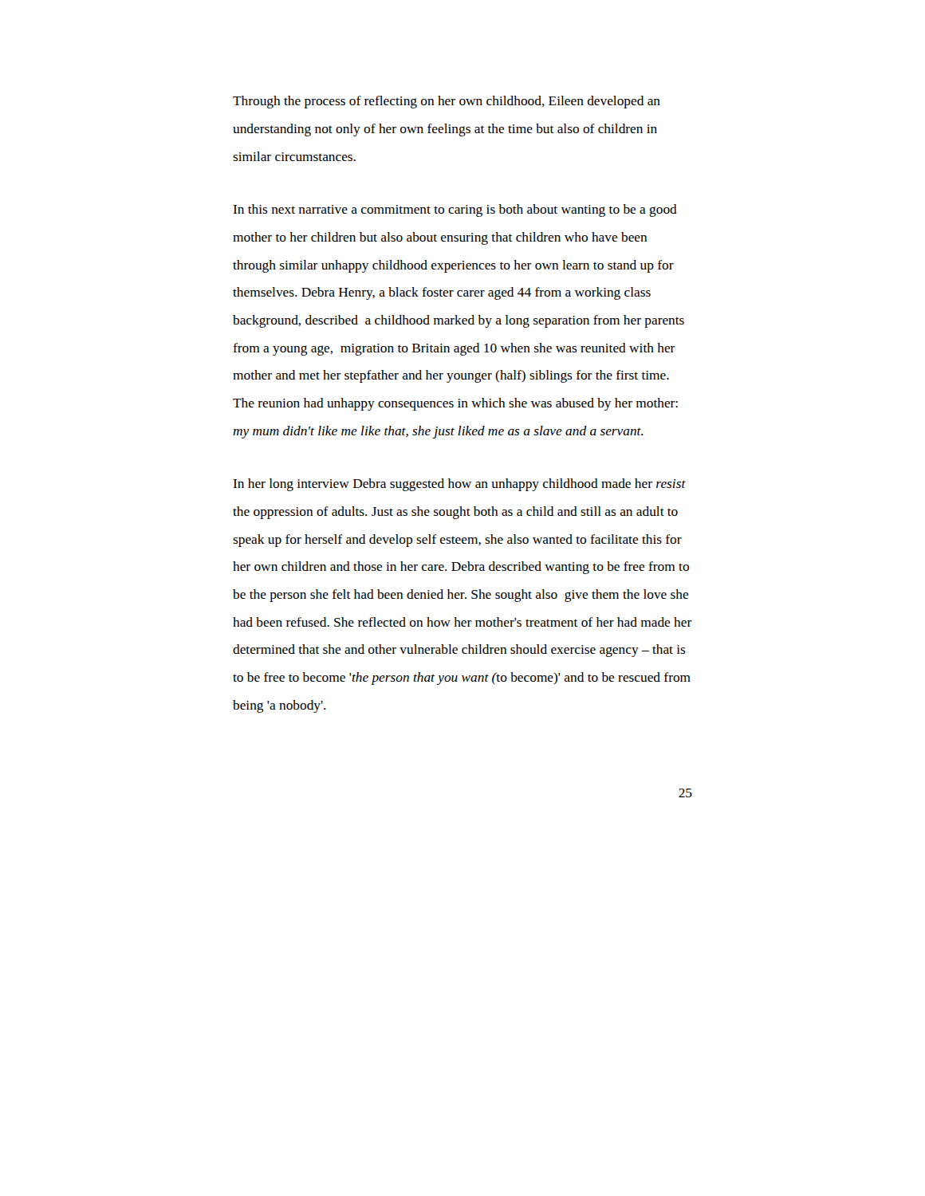Through the process of reflecting on her own childhood, Eileen developed an understanding not only of her own feelings at the time but also of children in similar circumstances.
In this next narrative a commitment to caring is both about wanting to be a good mother to her children but also about ensuring that children who have been through similar unhappy childhood experiences to her own learn to stand up for themselves. Debra Henry, a black foster carer aged 44 from a working class background, described a childhood marked by a long separation from her parents from a young age, migration to Britain aged 10 when she was reunited with her mother and met her stepfather and her younger (half) siblings for the first time. The reunion had unhappy consequences in which she was abused by her mother: my mum didn't like me like that, she just liked me as a slave and a servant.
In her long interview Debra suggested how an unhappy childhood made her resist the oppression of adults. Just as she sought both as a child and still as an adult to speak up for herself and develop self esteem, she also wanted to facilitate this for her own children and those in her care. Debra described wanting to be free from to be the person she felt had been denied her. She sought also give them the love she had been refused. She reflected on how her mother's treatment of her had made her determined that she and other vulnerable children should exercise agency – that is to be free to become 'the person that you want (to become)' and to be rescued from being 'a nobody'.
25